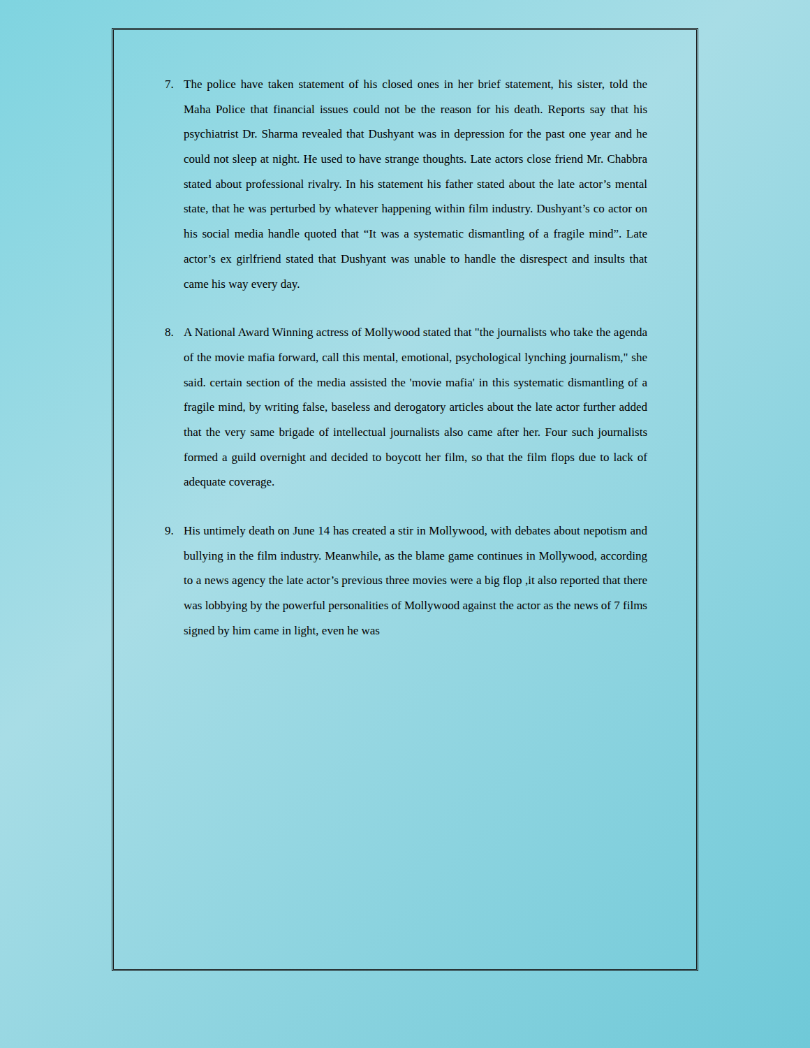The police have taken statement of his closed ones in her brief statement, his sister, told the Maha Police that financial issues could not be the reason for his death. Reports say that his psychiatrist Dr. Sharma revealed that Dushyant was in depression for the past one year and he could not sleep at night. He used to have strange thoughts. Late actors close friend Mr. Chabbra stated about professional rivalry. In his statement his father stated about the late actor’s mental state, that he was perturbed by whatever happening within film industry. Dushyant’s co actor on his social media handle quoted that “It was a systematic dismantling of a fragile mind”. Late actor’s ex girlfriend stated that Dushyant was unable to handle the disrespect and insults that came his way every day.
A National Award Winning actress of Mollywood stated that "the journalists who take the agenda of the movie mafia forward, call this mental, emotional, psychological lynching journalism," she said. certain section of the media assisted the 'movie mafia' in this systematic dismantling of a fragile mind, by writing false, baseless and derogatory articles about the late actor further added that the very same brigade of intellectual journalists also came after her. Four such journalists formed a guild overnight and decided to boycott her film, so that the film flops due to lack of adequate coverage.
His untimely death on June 14 has created a stir in Mollywood, with debates about nepotism and bullying in the film industry. Meanwhile, as the blame game continues in Mollywood, according to a news agency the late actor’s previous three movies were a big flop ,it also reported that there was lobbying by the powerful personalities of Mollywood against the actor as the news of 7 films signed by him came in light, even he was